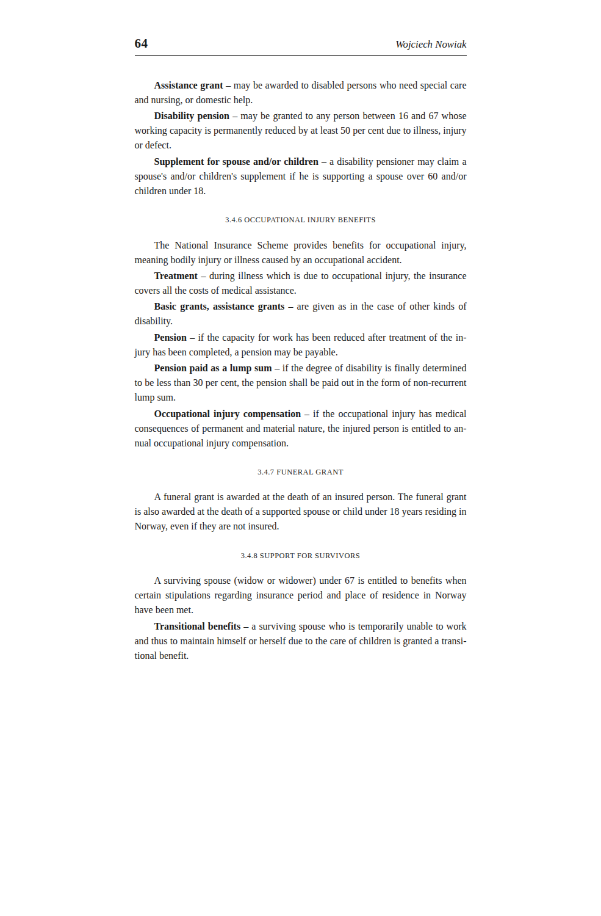64 Wojciech Nowiak
Assistance grant – may be awarded to disabled persons who need special care and nursing, or domestic help.
Disability pension – may be granted to any person between 16 and 67 whose working capacity is permanently reduced by at least 50 per cent due to illness, injury or defect.
Supplement for spouse and/or children – a disability pensioner may claim a spouse's and/or children's supplement if he is supporting a spouse over 60 and/or children under 18.
3.4.6 Occupational Injury Benefits
The National Insurance Scheme provides benefits for occupational injury, meaning bodily injury or illness caused by an occupational accident.
Treatment – during illness which is due to occupational injury, the insurance covers all the costs of medical assistance.
Basic grants, assistance grants – are given as in the case of other kinds of disability.
Pension – if the capacity for work has been reduced after treatment of the injury has been completed, a pension may be payable.
Pension paid as a lump sum – if the degree of disability is finally determined to be less than 30 per cent, the pension shall be paid out in the form of non-recurrent lump sum.
Occupational injury compensation – if the occupational injury has medical consequences of permanent and material nature, the injured person is entitled to annual occupational injury compensation.
3.4.7 Funeral Grant
A funeral grant is awarded at the death of an insured person. The funeral grant is also awarded at the death of a supported spouse or child under 18 years residing in Norway, even if they are not insured.
3.4.8 Support for Survivors
A surviving spouse (widow or widower) under 67 is entitled to benefits when certain stipulations regarding insurance period and place of residence in Norway have been met.
Transitional benefits – a surviving spouse who is temporarily unable to work and thus to maintain himself or herself due to the care of children is granted a transitional benefit.